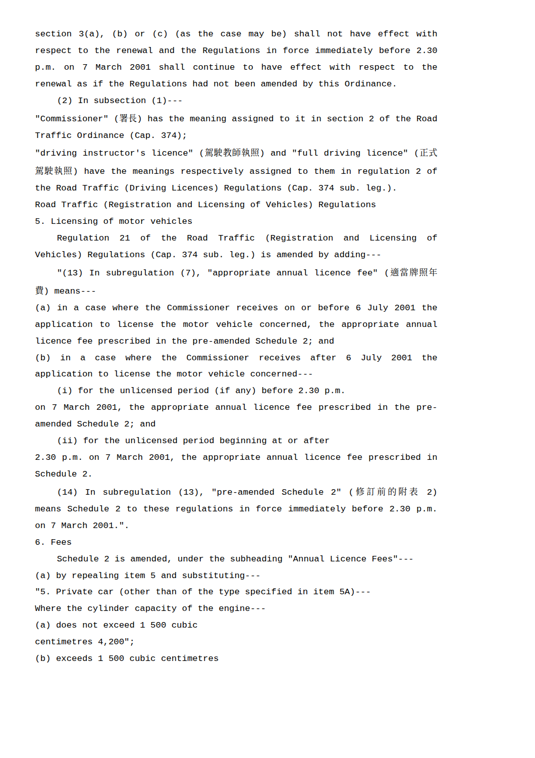section 3(a), (b) or (c) (as the case may be) shall not have effect with respect to the renewal and the Regulations in force immediately before 2.30 p.m. on 7 March 2001 shall continue to have effect with respect to the renewal as if the Regulations had not been amended by this Ordinance.
(2) In subsection (1)---
"Commissioner" (署長) has the meaning assigned to it in section 2 of the Road Traffic Ordinance (Cap. 374);
"driving instructor's licence" (駕駛教師執照) and "full driving licence" (正式駕駛執照) have the meanings respectively assigned to them in regulation 2 of the Road Traffic (Driving Licences) Regulations (Cap. 374 sub. leg.).
Road Traffic (Registration and Licensing of Vehicles) Regulations
5. Licensing of motor vehicles
Regulation 21 of the Road Traffic (Registration and Licensing of Vehicles) Regulations (Cap. 374 sub. leg.) is amended by adding---
"(13) In subregulation (7), "appropriate annual licence fee" (適當牌照年費) means---
(a) in a case where the Commissioner receives on or before 6 July 2001 the application to license the motor vehicle concerned, the appropriate annual licence fee prescribed in the pre-amended Schedule 2; and
(b) in a case where the Commissioner receives after 6 July 2001 the application to license the motor vehicle concerned---
(i) for the unlicensed period (if any) before 2.30 p.m.
on 7 March 2001, the appropriate annual licence fee prescribed in the pre-amended Schedule 2; and
(ii) for the unlicensed period beginning at or after
2.30 p.m. on 7 March 2001, the appropriate annual licence fee prescribed in Schedule 2.
(14) In subregulation (13), "pre-amended Schedule 2" (修訂前的附表 2) means Schedule 2 to these regulations in force immediately before 2.30 p.m. on 7 March 2001.".
6. Fees
Schedule 2 is amended, under the subheading "Annual Licence Fees"---
(a) by repealing item 5 and substituting---
"5. Private car (other than of the type specified in item 5A)---
Where the cylinder capacity of the engine---
(a) does not exceed 1 500 cubic
centimetres 4,200";
(b) exceeds 1 500 cubic centimetres